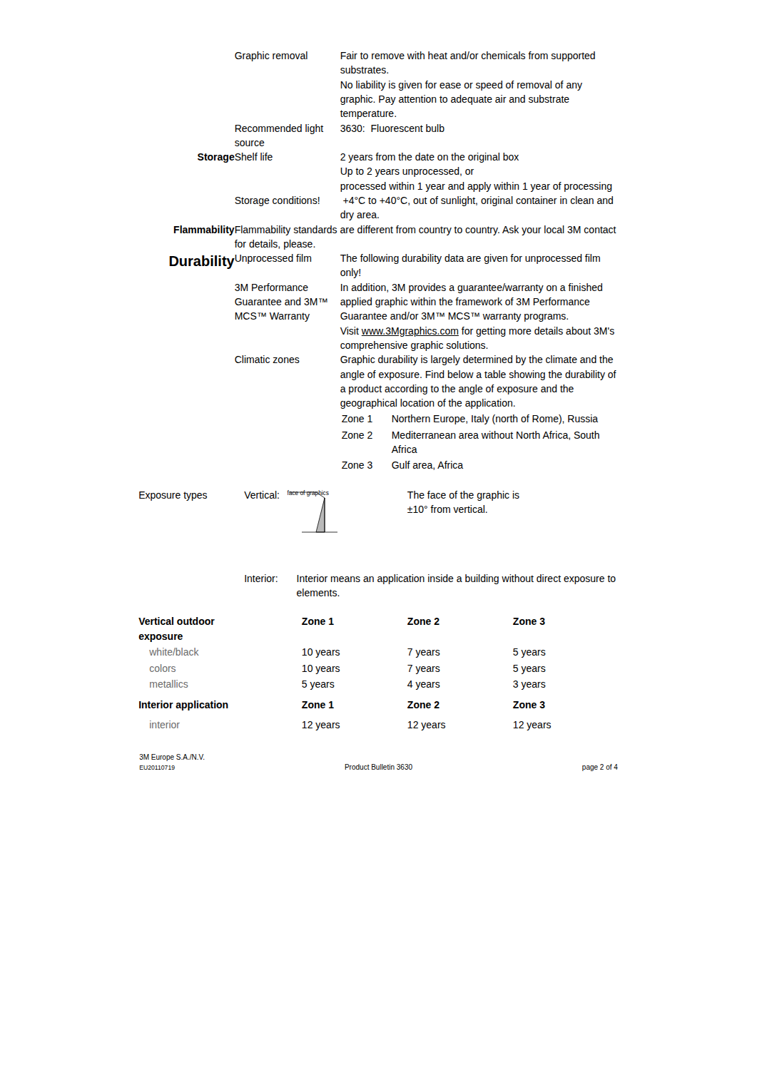| | Graphic removal | Fair to remove with heat and/or chemicals from supported substrates. |
| | | No liability is given for ease or speed of removal of any graphic. Pay attention to adequate air and substrate temperature. |
| | Recommended light source | 3630: Fluorescent bulb |
| Storage | Shelf life | 2 years from the date on the original box Up to 2 years unprocessed, or processed within 1 year and apply within 1 year of processing |
| | Storage conditions! | +4°C to +40°C, out of sunlight, original container in clean and dry area. |
| Flammability | Flammability standards are different from country to country. Ask your local 3M contact for details, please. |
| Durability | Unprocessed film | The following durability data are given for unprocessed film only! |
| | 3M Performance Guarantee and 3M™ MCS™ Warranty | In addition, 3M provides a guarantee/warranty on a finished applied graphic within the framework of 3M Performance Guarantee and/or 3M™ MCS™ warranty programs. Visit www.3Mgraphics.com for getting more details about 3M's comprehensive graphic solutions. |
| | Climatic zones | Graphic durability is largely determined by the climate and the angle of exposure. Find below a table showing the durability of a product according to the angle of exposure and the geographical location of the application. / Zone 1 / Northern Europe, Italy (north of Rome), Russia / / Zone 2 / Mediterranean area without North Africa, South Africa / / Zone 3 / Gulf area, Africa / |
Exposure types
Vertical: face of graphics
The face of the graphic is
±10° from vertical.
Interior:
Interior means an application inside a building without direct exposure to elements.
| Vertical outdoor exposure | Zone 1 | Zone 2 | Zone 3 |
| white/black | 10 years | 7 years | 5 years |
| colors | 10 years | 7 years | 5 years |
| metallics | 5 years | 4 years | 3 years |
| Interior application | Zone 1 | Zone 2 | Zone 3 |
| interior | 12 years | 12 years | 12 years |
| 3M Europe S.A./N.V. EU20110719 | Product Bulletin 3630 | page 2 of 4 |